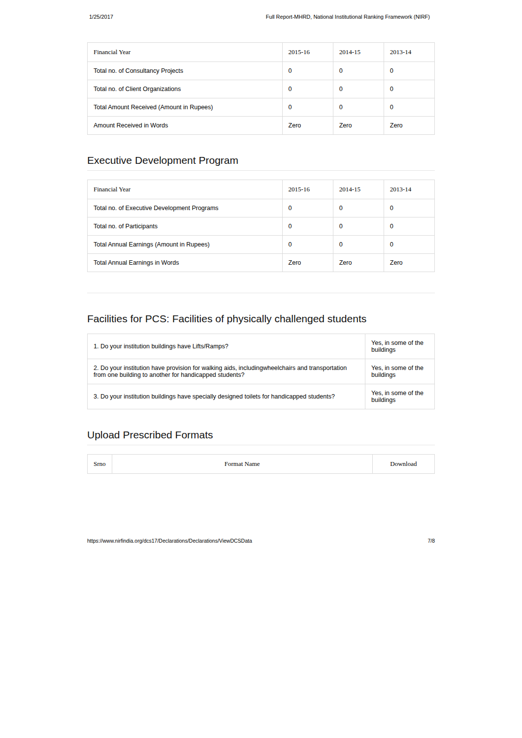1/25/2017
Full Report-MHRD, National Institutional Ranking Framework (NIRF)
| Financial Year | 2015-16 | 2014-15 | 2013-14 |
| Total no. of Consultancy Projects | 0 | 0 | 0 |
| Total no. of Client Organizations | 0 | 0 | 0 |
| Total Amount Received (Amount in Rupees) | 0 | 0 | 0 |
| Amount Received in Words | Zero | Zero | Zero |
Executive Development Program
| Financial Year | 2015-16 | 2014-15 | 2013-14 |
| Total no. of Executive Development Programs | 0 | 0 | 0 |
| Total no. of Participants | 0 | 0 | 0 |
| Total Annual Earnings (Amount in Rupees) | 0 | 0 | 0 |
| Total Annual Earnings in Words | Zero | Zero | Zero |
Facilities for PCS: Facilities of physically challenged students
| 1. Do your institution buildings have Lifts/Ramps? | Yes, in some of the buildings |
| 2. Do your institution have provision for walking aids, includingwheelchairs and transportation from one building to another for handicapped students? | Yes, in some of the buildings |
| 3. Do your institution buildings have specially designed toilets for handicapped students? | Yes, in some of the buildings |
Upload Prescribed Formats
| Srno | Format Name | Download |
| --- | --- | --- |
https://www.nirfindia.org/dcs17/Declarations/Declarations/ViewDCSData
7/8